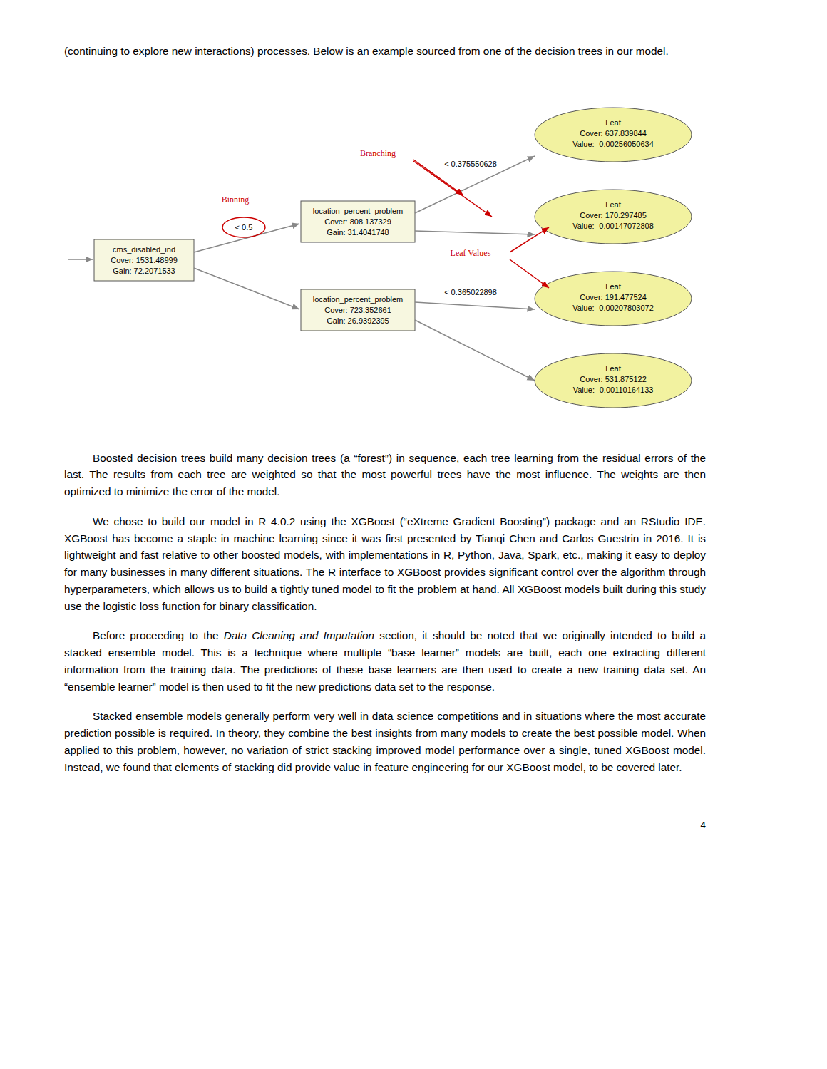(continuing to explore new interactions) processes. Below is an example sourced from one of the decision trees in our model.
cms_disabled_ind Cover: 1531.48999 Gain: 72.2071533 Binning < 0.5 location_percent_problem Cover: 808.137329 Gain: 31.4041748 location_percent_problem Cover: 723.352661 Gain: 26.9392395 < 0.375550628 < 0.365022898 Leaf Cover: 637.839844 Value: -0.00256050634 Leaf Cover: 170.297485 Value: -0.00147072808 Leaf Cover: 191.477524 Value: -0.00207803072 Leaf Cover: 531.875122 Value: -0.00110164133 Branching Leaf Values
Boosted decision trees build many decision trees (a “forest”) in sequence, each tree learning from the residual errors of the last. The results from each tree are weighted so that the most powerful trees have the most influence. The weights are then optimized to minimize the error of the model.
We chose to build our model in R 4.0.2 using the XGBoost (“eXtreme Gradient Boosting”) package and an RStudio IDE. XGBoost has become a staple in machine learning since it was first presented by Tianqi Chen and Carlos Guestrin in 2016. It is lightweight and fast relative to other boosted models, with implementations in R, Python, Java, Spark, etc., making it easy to deploy for many businesses in many different situations. The R interface to XGBoost provides significant control over the algorithm through hyperparameters, which allows us to build a tightly tuned model to fit the problem at hand. All XGBoost models built during this study use the logistic loss function for binary classification.
Before proceeding to the Data Cleaning and Imputation section, it should be noted that we originally intended to build a stacked ensemble model. This is a technique where multiple “base learner” models are built, each one extracting different information from the training data. The predictions of these base learners are then used to create a new training data set. An “ensemble learner” model is then used to fit the new predictions data set to the response.
Stacked ensemble models generally perform very well in data science competitions and in situations where the most accurate prediction possible is required. In theory, they combine the best insights from many models to create the best possible model. When applied to this problem, however, no variation of strict stacking improved model performance over a single, tuned XGBoost model. Instead, we found that elements of stacking did provide value in feature engineering for our XGBoost model, to be covered later.
4